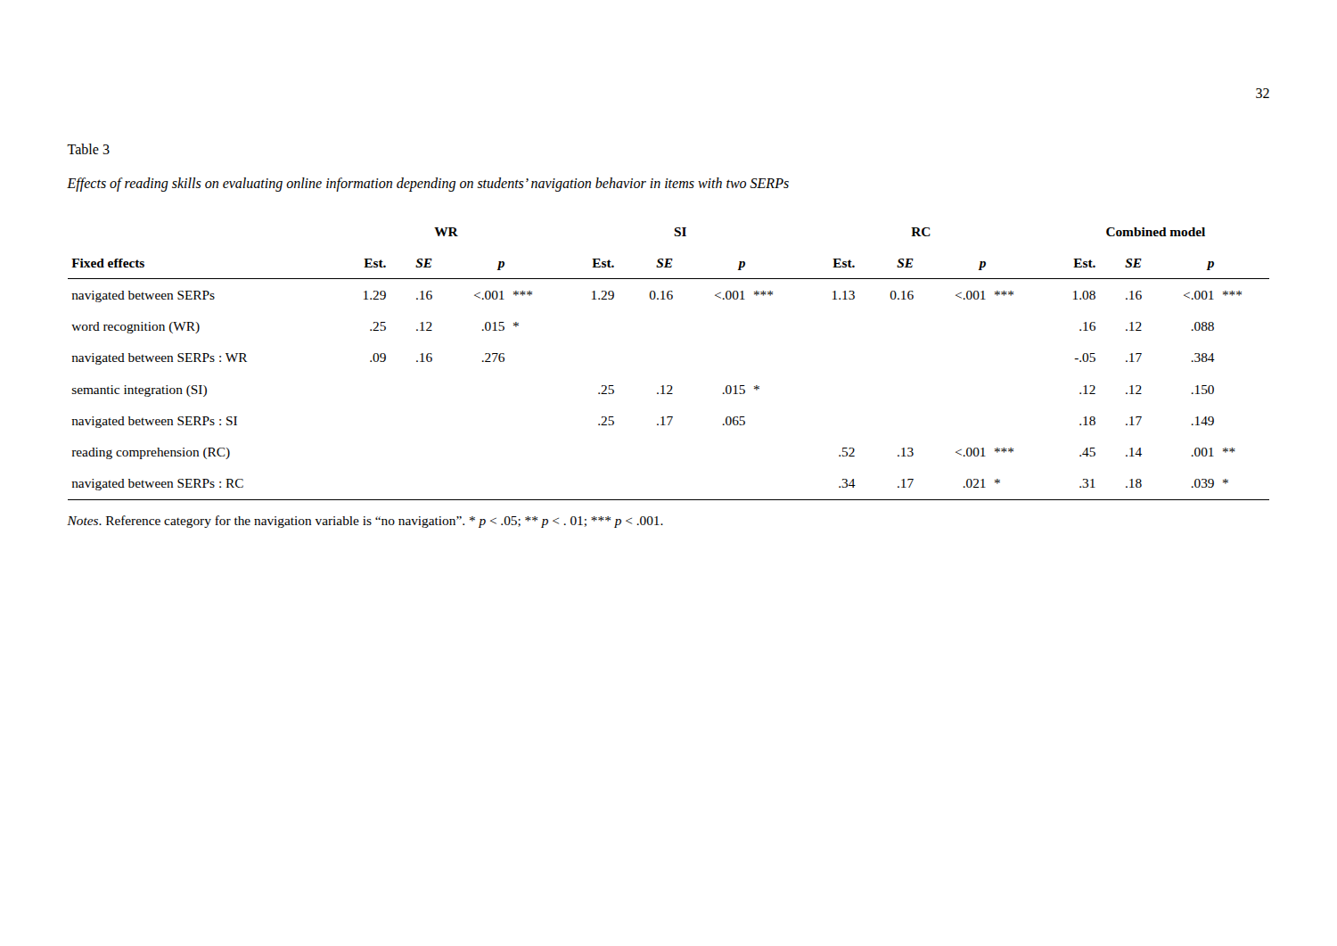32
Table 3
Effects of reading skills on evaluating online information depending on students’ navigation behavior in items with two SERPs
| | WR | SI | RC | Combined model |
| --- | --- | --- | --- | --- |
| Fixed effects | Est. | SE | p | | Est. | SE | p | | Est. | SE | p | | Est. | SE | p | |
| navigated between SERPs | 1.29 | .16 | <.001 | *** | 1.29 | 0.16 | <.001 | *** | 1.13 | 0.16 | <.001 | *** | 1.08 | .16 | <.001 | *** |
| word recognition (WR) | .25 | .12 | .015 | * | | | | | | | | | .16 | .12 | .088 | |
| navigated between SERPs : WR | .09 | .16 | .276 | | | | | | | | | | -.05 | .17 | .384 | |
| semantic integration (SI) | | | | | .25 | .12 | .015 | * | | | | | .12 | .12 | .150 | |
| navigated between SERPs : SI | | | | | .25 | .17 | .065 | | | | | | .18 | .17 | .149 | |
| reading comprehension (RC) | | | | | | | | | .52 | .13 | <.001 | *** | .45 | .14 | .001 | ** |
| navigated between SERPs : RC | | | | | | | | | .34 | .17 | .021 | * | .31 | .18 | .039 | * |
Notes. Reference category for the navigation variable is “no navigation”. * p < .05; ** p < . 01; *** p < .001.